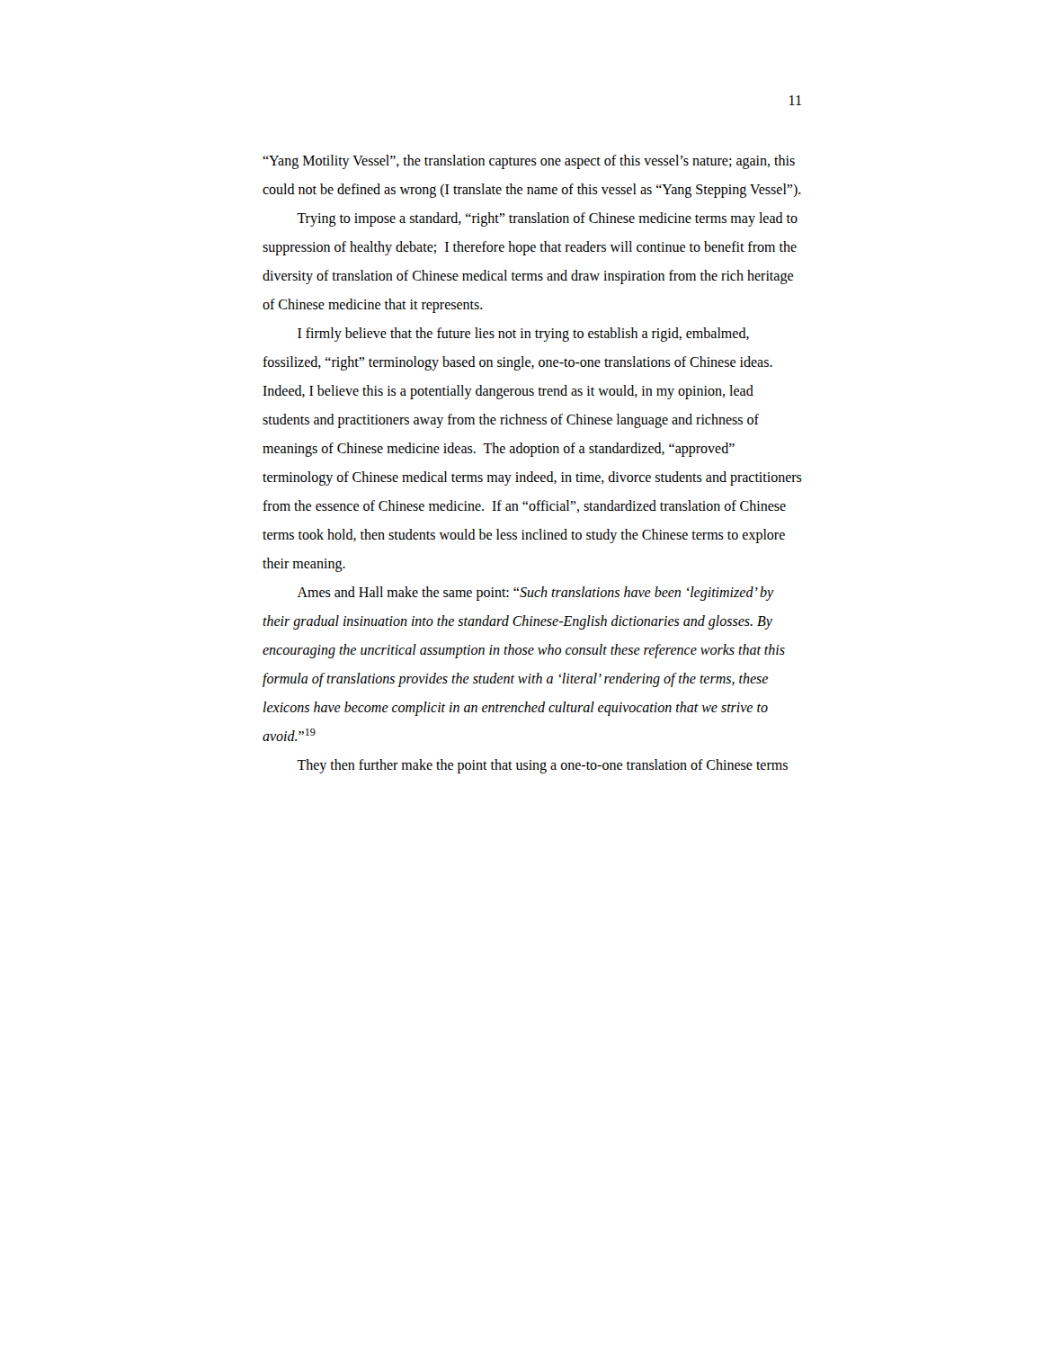11
“Yang Motility Vessel”, the translation captures one aspect of this vessel’s nature; again, this could not be defined as wrong (I translate the name of this vessel as “Yang Stepping Vessel”).
Trying to impose a standard, “right” translation of Chinese medicine terms may lead to suppression of healthy debate; I therefore hope that readers will continue to benefit from the diversity of translation of Chinese medical terms and draw inspiration from the rich heritage of Chinese medicine that it represents.
I firmly believe that the future lies not in trying to establish a rigid, embalmed, fossilized, “right” terminology based on single, one-to-one translations of Chinese ideas. Indeed, I believe this is a potentially dangerous trend as it would, in my opinion, lead students and practitioners away from the richness of Chinese language and richness of meanings of Chinese medicine ideas. The adoption of a standardized, “approved” terminology of Chinese medical terms may indeed, in time, divorce students and practitioners from the essence of Chinese medicine. If an “official”, standardized translation of Chinese terms took hold, then students would be less inclined to study the Chinese terms to explore their meaning.
Ames and Hall make the same point: “Such translations have been ‘legitimized’ by their gradual insinuation into the standard Chinese-English dictionaries and glosses. By encouraging the uncritical assumption in those who consult these reference works that this formula of translations provides the student with a ‘literal’ rendering of the terms, these lexicons have become complicit in an entrenched cultural equivocation that we strive to avoid.”19
They then further make the point that using a one-to-one translation of Chinese terms